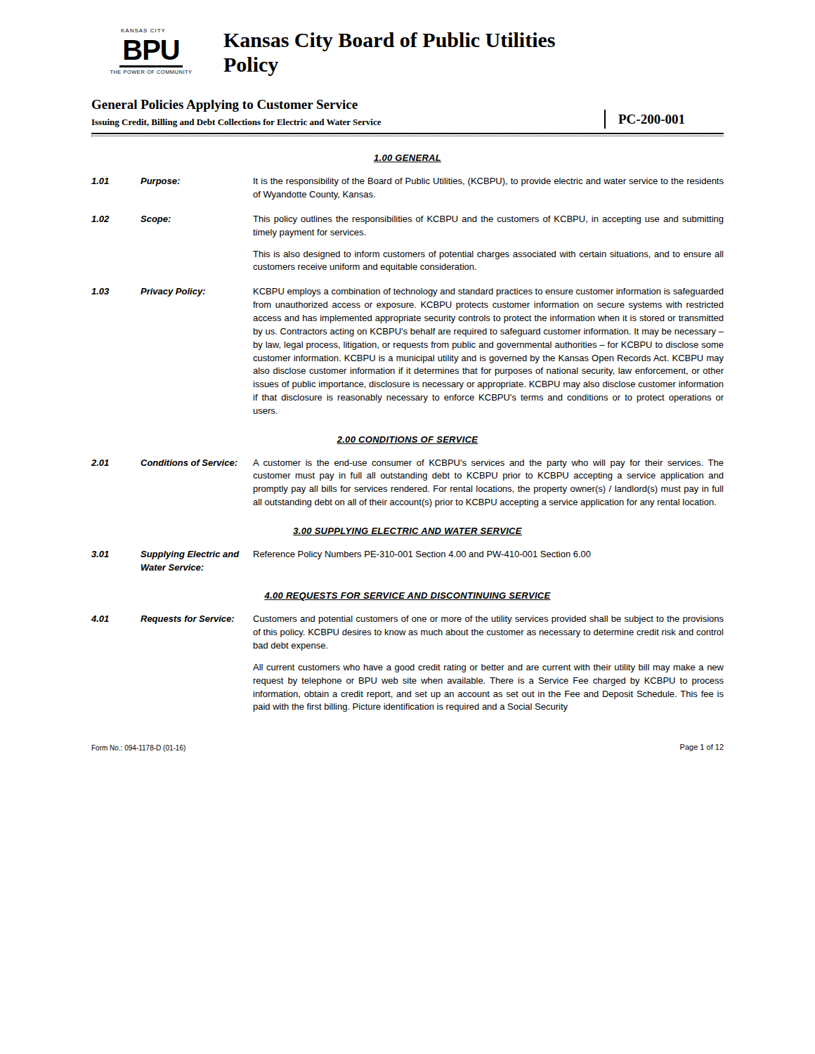KANSAS CITY
BPU
THE POWER OF COMMUNITY
Kansas City Board of Public Utilities
Policy
General Policies Applying to Customer Service
Issuing Credit, Billing and Debt Collections for Electric and Water Service
PC-200-001
1.00 GENERAL
1.01
Purpose:
It is the responsibility of the Board of Public Utilities, (KCBPU), to provide electric and water service to the residents of Wyandotte County, Kansas.
1.02
Scope:
This policy outlines the responsibilities of KCBPU and the customers of KCBPU, in accepting use and submitting timely payment for services.
This is also designed to inform customers of potential charges associated with certain situations, and to ensure all customers receive uniform and equitable consideration.
1.03
Privacy Policy:
KCBPU employs a combination of technology and standard practices to ensure customer information is safeguarded from unauthorized access or exposure. KCBPU protects customer information on secure systems with restricted access and has implemented appropriate security controls to protect the information when it is stored or transmitted by us. Contractors acting on KCBPU's behalf are required to safeguard customer information. It may be necessary – by law, legal process, litigation, or requests from public and governmental authorities – for KCBPU to disclose some customer information. KCBPU is a municipal utility and is governed by the Kansas Open Records Act. KCBPU may also disclose customer information if it determines that for purposes of national security, law enforcement, or other issues of public importance, disclosure is necessary or appropriate. KCBPU may also disclose customer information if that disclosure is reasonably necessary to enforce KCBPU's terms and conditions or to protect operations or users.
2.00 CONDITIONS OF SERVICE
2.01
Conditions of Service:
A customer is the end-use consumer of KCBPU's services and the party who will pay for their services. The customer must pay in full all outstanding debt to KCBPU prior to KCBPU accepting a service application and promptly pay all bills for services rendered. For rental locations, the property owner(s) / landlord(s) must pay in full all outstanding debt on all of their account(s) prior to KCBPU accepting a service application for any rental location.
3.00 SUPPLYING ELECTRIC AND WATER SERVICE
3.01
Supplying Electric and Water Service:
Reference Policy Numbers PE-310-001 Section 4.00 and PW-410-001 Section 6.00
4.00 REQUESTS FOR SERVICE AND DISCONTINUING SERVICE
4.01
Requests for Service:
Customers and potential customers of one or more of the utility services provided shall be subject to the provisions of this policy. KCBPU desires to know as much about the customer as necessary to determine credit risk and control bad debt expense.
All current customers who have a good credit rating or better and are current with their utility bill may make a new request by telephone or BPU web site when available. There is a Service Fee charged by KCBPU to process information, obtain a credit report, and set up an account as set out in the Fee and Deposit Schedule. This fee is paid with the first billing. Picture identification is required and a Social Security
Form No.: 094-1178-D (01-16)
Page 1 of 12